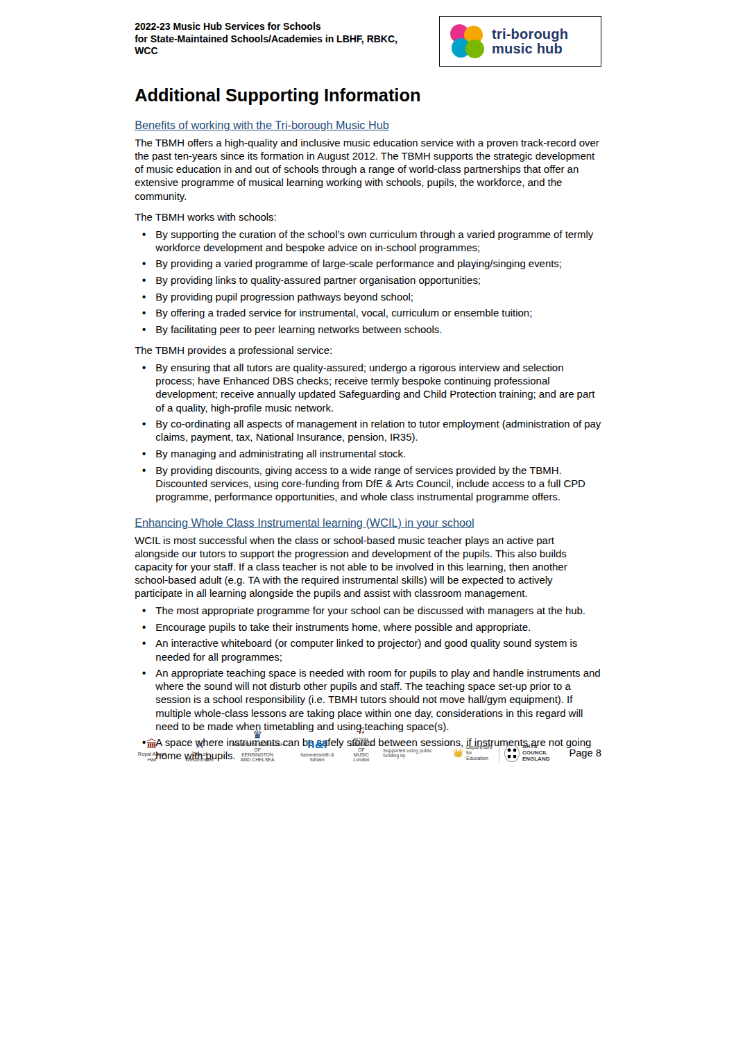2022-23 Music Hub Services for Schools
for State-Maintained Schools/Academies in LBHF, RBKC, WCC
tri-borough
music hub
Additional Supporting Information
Benefits of working with the Tri-borough Music Hub
The TBMH offers a high-quality and inclusive music education service with a proven track-record over the past ten-years since its formation in August 2012. The TBMH supports the strategic development of music education in and out of schools through a range of world-class partnerships that offer an extensive programme of musical learning working with schools, pupils, the workforce, and the community.
The TBMH works with schools:
By supporting the curation of the school’s own curriculum through a varied programme of termly workforce development and bespoke advice on in-school programmes;
By providing a varied programme of large-scale performance and playing/singing events;
By providing links to quality-assured partner organisation opportunities;
By providing pupil progression pathways beyond school;
By offering a traded service for instrumental, vocal, curriculum or ensemble tuition;
By facilitating peer to peer learning networks between schools.
The TBMH provides a professional service:
By ensuring that all tutors are quality-assured; undergo a rigorous interview and selection process; have Enhanced DBS checks; receive termly bespoke continuing professional development; receive annually updated Safeguarding and Child Protection training; and are part of a quality, high-profile music network.
By co-ordinating all aspects of management in relation to tutor employment (administration of pay claims, payment, tax, National Insurance, pension, IR35).
By managing and administrating all instrumental stock.
By providing discounts, giving access to a wide range of services provided by the TBMH. Discounted services, using core-funding from DfE & Arts Council, include access to a full CPD programme, performance opportunities, and whole class instrumental programme offers.
Enhancing Whole Class Instrumental learning (WCIL) in your school
WCIL is most successful when the class or school-based music teacher plays an active part alongside our tutors to support the progression and development of the pupils. This also builds capacity for your staff. If a class teacher is not able to be involved in this learning, then another school-based adult (e.g. TA with the required instrumental skills) will be expected to actively participate in all learning alongside the pupils and assist with classroom management.
The most appropriate programme for your school can be discussed with managers at the hub.
Encourage pupils to take their instruments home, where possible and appropriate.
An interactive whiteboard (or computer linked to projector) and good quality sound system is needed for all programmes;
An appropriate teaching space is needed with room for pupils to play and handle instruments and where the sound will not disturb other pupils and staff. The teaching space set-up prior to a session is a school responsibility (i.e. TBMH tutors should not move hall/gym equipment). If multiple whole-class lessons are taking place within one day, considerations in this regard will need to be made when timetabling and using teaching space(s).
A space where instruments can be safely stored between sessions, if instruments are not going home with pupils.
🏛
Royal Albert Hall
⚔
City of Westminster
♛
THE ROYAL BOROUGH OF
KENSINGTON
AND CHELSEA
h&f
hammersmith & fulham
♫
ROYAL
COLLEGE
OF MUSIC
London
Supported using public funding by
👑 Department
for Education
ARTS COUNCIL
ENGLAND
Page 8